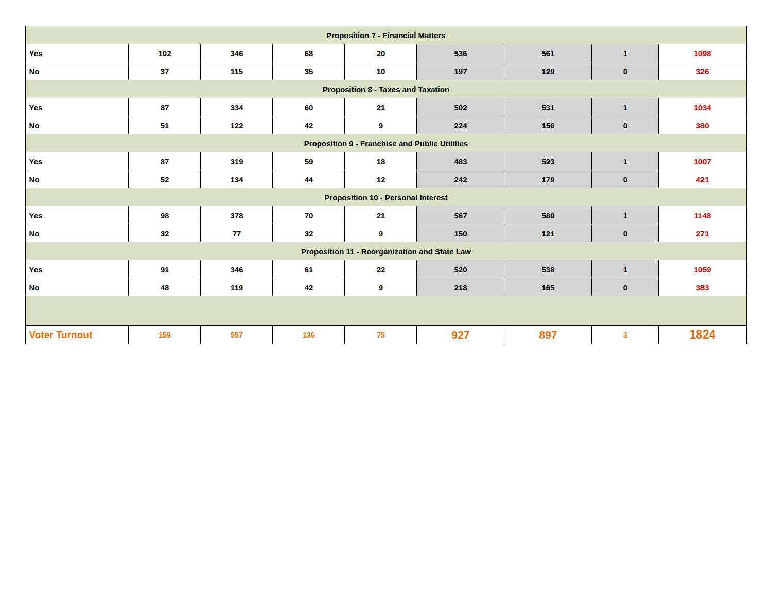| Proposition 7 - Financial Matters |
| Yes | 102 | 346 | 68 | 20 | 536 | 561 | 1 | 1098 |
| No | 37 | 115 | 35 | 10 | 197 | 129 | 0 | 326 |
| Proposition 8 - Taxes and Taxation |
| Yes | 87 | 334 | 60 | 21 | 502 | 531 | 1 | 1034 |
| No | 51 | 122 | 42 | 9 | 224 | 156 | 0 | 380 |
| Proposition 9 - Franchise and Public Utilities |
| Yes | 87 | 319 | 59 | 18 | 483 | 523 | 1 | 1007 |
| No | 52 | 134 | 44 | 12 | 242 | 179 | 0 | 421 |
| Proposition 10 - Personal Interest |
| Yes | 98 | 378 | 70 | 21 | 567 | 580 | 1 | 1148 |
| No | 32 | 77 | 32 | 9 | 150 | 121 | 0 | 271 |
| Proposition 11 - Reorganization and State Law |
| Yes | 91 | 346 | 61 | 22 | 520 | 538 | 1 | 1059 |
| No | 48 | 119 | 42 | 9 | 218 | 165 | 0 | 383 |
| Voter Turnout | 159 | 557 | 136 | 75 | 927 | 897 | 3 | 1824 |